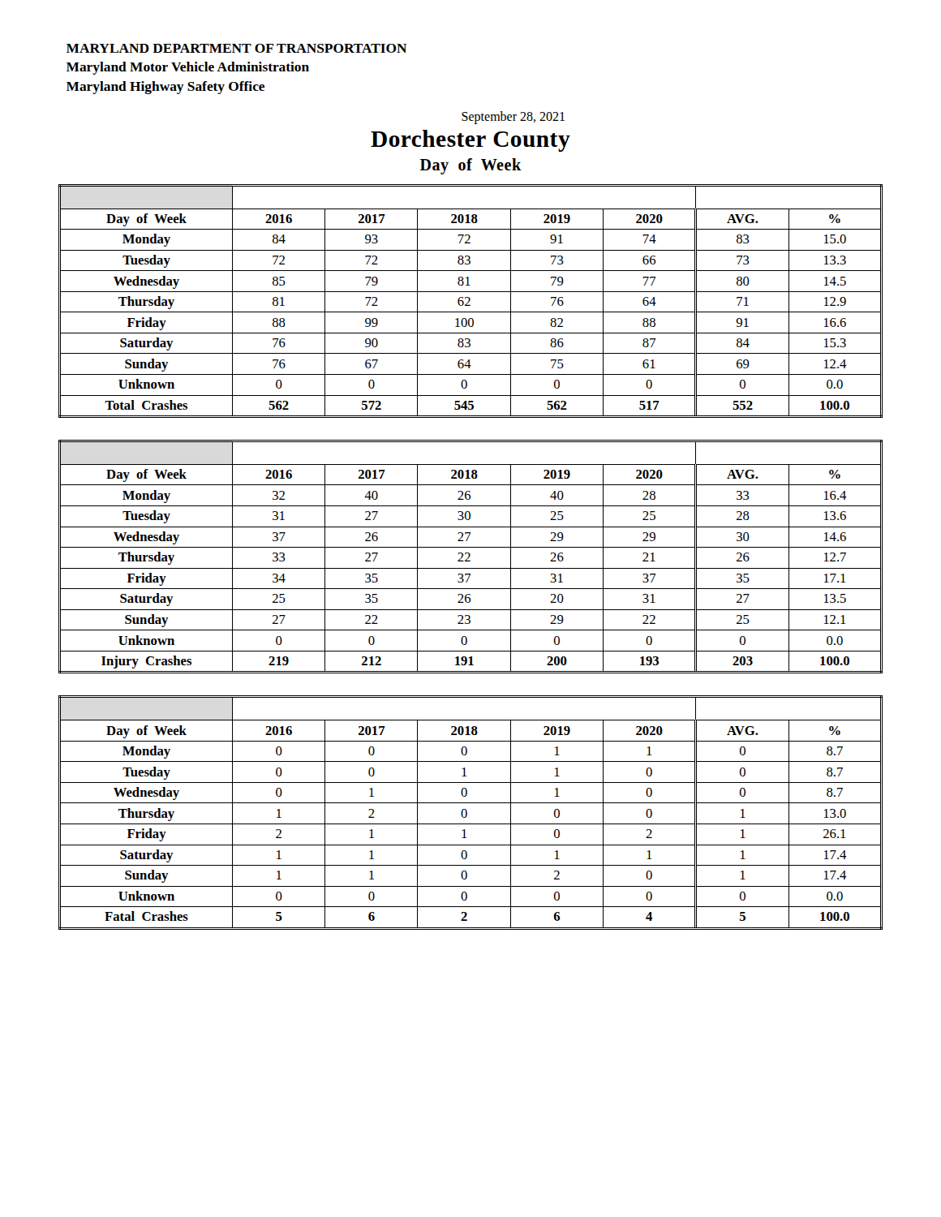MARYLAND DEPARTMENT OF TRANSPORTATION
Maryland Motor Vehicle Administration
Maryland Highway Safety Office
September 28, 2021
Dorchester County
Day of Week
| Day of Week | 2016 | 2017 | 2018 | 2019 | 2020 | AVG. | % |
| --- | --- | --- | --- | --- | --- | --- | --- |
| Monday | 84 | 93 | 72 | 91 | 74 | 83 | 15.0 |
| Tuesday | 72 | 72 | 83 | 73 | 66 | 73 | 13.3 |
| Wednesday | 85 | 79 | 81 | 79 | 77 | 80 | 14.5 |
| Thursday | 81 | 72 | 62 | 76 | 64 | 71 | 12.9 |
| Friday | 88 | 99 | 100 | 82 | 88 | 91 | 16.6 |
| Saturday | 76 | 90 | 83 | 86 | 87 | 84 | 15.3 |
| Sunday | 76 | 67 | 64 | 75 | 61 | 69 | 12.4 |
| Unknown | 0 | 0 | 0 | 0 | 0 | 0 | 0.0 |
| Total Crashes | 562 | 572 | 545 | 562 | 517 | 552 | 100.0 |
| Day of Week | 2016 | 2017 | 2018 | 2019 | 2020 | AVG. | % |
| --- | --- | --- | --- | --- | --- | --- | --- |
| Monday | 32 | 40 | 26 | 40 | 28 | 33 | 16.4 |
| Tuesday | 31 | 27 | 30 | 25 | 25 | 28 | 13.6 |
| Wednesday | 37 | 26 | 27 | 29 | 29 | 30 | 14.6 |
| Thursday | 33 | 27 | 22 | 26 | 21 | 26 | 12.7 |
| Friday | 34 | 35 | 37 | 31 | 37 | 35 | 17.1 |
| Saturday | 25 | 35 | 26 | 20 | 31 | 27 | 13.5 |
| Sunday | 27 | 22 | 23 | 29 | 22 | 25 | 12.1 |
| Unknown | 0 | 0 | 0 | 0 | 0 | 0 | 0.0 |
| Injury Crashes | 219 | 212 | 191 | 200 | 193 | 203 | 100.0 |
| Day of Week | 2016 | 2017 | 2018 | 2019 | 2020 | AVG. | % |
| --- | --- | --- | --- | --- | --- | --- | --- |
| Monday | 0 | 0 | 0 | 1 | 1 | 0 | 8.7 |
| Tuesday | 0 | 0 | 1 | 1 | 0 | 0 | 8.7 |
| Wednesday | 0 | 1 | 0 | 1 | 0 | 0 | 8.7 |
| Thursday | 1 | 2 | 0 | 0 | 0 | 1 | 13.0 |
| Friday | 2 | 1 | 1 | 0 | 2 | 1 | 26.1 |
| Saturday | 1 | 1 | 0 | 1 | 1 | 1 | 17.4 |
| Sunday | 1 | 1 | 0 | 2 | 0 | 1 | 17.4 |
| Unknown | 0 | 0 | 0 | 0 | 0 | 0 | 0.0 |
| Fatal Crashes | 5 | 6 | 2 | 6 | 4 | 5 | 100.0 |